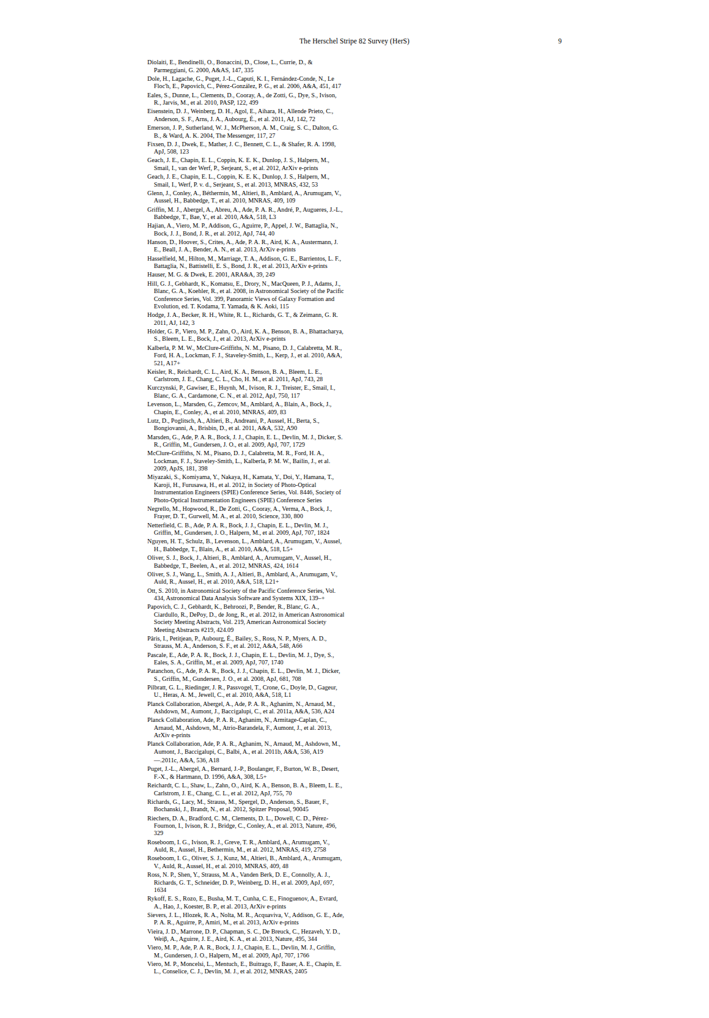The Herschel Stripe 82 Survey (HerS)
9
Diolaiti, E., Bendinelli, O., Bonaccini, D., Close, L., Currie, D., & Parmeggiani, G. 2000, A&AS, 147, 335
Dole, H., Lagache, G., Puget, J.-L., Caputi, K. I., Fernández-Conde, N., Le Floc'h, E., Papovich, C., Pérez-González, P. G., et al. 2006, A&A, 451, 417
Eales, S., Dunne, L., Clements, D., Cooray, A., de Zotti, G., Dye, S., Ivison, R., Jarvis, M., et al. 2010, PASP, 122, 499
Eisenstein, D. J., Weinberg, D. H., Agol, E., Aihara, H., Allende Prieto, C., Anderson, S. F., Arns, J. A., Aubourg, É., et al. 2011, AJ, 142, 72
Emerson, J. P., Sutherland, W. J., McPherson, A. M., Craig, S. C., Dalton, G. B., & Ward, A. K. 2004, The Messenger, 117, 27
Fixsen, D. J., Dwek, E., Mather, J. C., Bennett, C. L., & Shafer, R. A. 1998, ApJ, 508, 123
Geach, J. E., Chapin, E. L., Coppin, K. E. K., Dunlop, J. S., Halpern, M., Smail, I., van der Werf, P., Serjeant, S., et al. 2012, ArXiv e-prints
Geach, J. E., Chapin, E. L., Coppin, K. E. K., Dunlop, J. S., Halpern, M., Smail, I., Werf, P. v. d., Serjeant, S., et al. 2013, MNRAS, 432, 53
Glenn, J., Conley, A., Béthermin, M., Altieri, B., Amblard, A., Arumugam, V., Aussel, H., Babbedge, T., et al. 2010, MNRAS, 409, 109
Griffin, M. J., Abergel, A., Abreu, A., Ade, P. A. R., André, P., Augueres, J.-L., Babbedge, T., Bae, Y., et al. 2010, A&A, 518, L3
Hajian, A., Viero, M. P., Addison, G., Aguirre, P., Appel, J. W., Battaglia, N., Bock, J. J., Bond, J. R., et al. 2012, ApJ, 744, 40
Hanson, D., Hoover, S., Crites, A., Ade, P. A. R., Aird, K. A., Austermann, J. E., Beall, J. A., Bender, A. N., et al. 2013, ArXiv e-prints
Hasselfield, M., Hilton, M., Marriage, T. A., Addison, G. E., Barrientos, L. F., Battaglia, N., Battistelli, E. S., Bond, J. R., et al. 2013, ArXiv e-prints
Hauser, M. G. & Dwek, E. 2001, ARA&A, 39, 249
Hill, G. J., Gebhardt, K., Komatsu, E., Drory, N., MacQueen, P. J., Adams, J., Blanc, G. A., Koehler, R., et al. 2008, in Astronomical Society of the Pacific Conference Series, Vol. 399, Panoramic Views of Galaxy Formation and Evolution, ed. T. Kodama, T. Yamada, & K. Aoki, 115
Hodge, J. A., Becker, R. H., White, R. L., Richards, G. T., & Zeimann, G. R. 2011, AJ, 142, 3
Holder, G. P., Viero, M. P., Zahn, O., Aird, K. A., Benson, B. A., Bhattacharya, S., Bleem, L. E., Bock, J., et al. 2013, ArXiv e-prints
Kalberla, P. M. W., McClure-Griffiths, N. M., Pisano, D. J., Calabretta, M. R., Ford, H. A., Lockman, F. J., Staveley-Smith, L., Kerp, J., et al. 2010, A&A, 521, A17+
Keisler, R., Reichardt, C. L., Aird, K. A., Benson, B. A., Bleem, L. E., Carlstrom, J. E., Chang, C. L., Cho, H. M., et al. 2011, ApJ, 743, 28
Kurczynski, P., Gawiser, E., Huynh, M., Ivison, R. J., Treister, E., Smail, I., Blanc, G. A., Cardamone, C. N., et al. 2012, ApJ, 750, 117
Levenson, L., Marsden, G., Zemcov, M., Amblard, A., Blain, A., Bock, J., Chapin, E., Conley, A., et al. 2010, MNRAS, 409, 83
Lutz, D., Poglitsch, A., Altieri, B., Andreani, P., Aussel, H., Berta, S., Bongiovanni, A., Brisbin, D., et al. 2011, A&A, 532, A90
Marsden, G., Ade, P. A. R., Bock, J. J., Chapin, E. L., Devlin, M. J., Dicker, S. R., Griffin, M., Gundersen, J. O., et al. 2009, ApJ, 707, 1729
McClure-Griffiths, N. M., Pisano, D. J., Calabretta, M. R., Ford, H. A., Lockman, F. J., Staveley-Smith, L., Kalberla, P. M. W., Bailin, J., et al. 2009, ApJS, 181, 398
Miyazaki, S., Komiyama, Y., Nakaya, H., Kamata, Y., Doi, Y., Hamana, T., Karoji, H., Furusawa, H., et al. 2012, in Society of Photo-Optical Instrumentation Engineers (SPIE) Conference Series, Vol. 8446, Society of Photo-Optical Instrumentation Engineers (SPIE) Conference Series
Negrello, M., Hopwood, R., De Zotti, G., Cooray, A., Verma, A., Bock, J., Frayer, D. T., Gurwell, M. A., et al. 2010, Science, 330, 800
Netterfield, C. B., Ade, P. A. R., Bock, J. J., Chapin, E. L., Devlin, M. J., Griffin, M., Gundersen, J. O., Halpern, M., et al. 2009, ApJ, 707, 1824
Nguyen, H. T., Schulz, B., Levenson, L., Amblard, A., Arumugam, V., Aussel, H., Babbedge, T., Blain, A., et al. 2010, A&A, 518, L5+
Oliver, S. J., Bock, J., Altieri, B., Amblard, A., Arumugam, V., Aussel, H., Babbedge, T., Beelen, A., et al. 2012, MNRAS, 424, 1614
Oliver, S. J., Wang, L., Smith, A. J., Altieri, B., Amblard, A., Arumugam, V., Auld, R., Aussel, H., et al. 2010, A&A, 518, L21+
Ott, S. 2010, in Astronomical Society of the Pacific Conference Series, Vol. 434, Astronomical Data Analysis Software and Systems XIX, 139–+
Papovich, C. J., Gebhardt, K., Behroozi, P., Bender, R., Blanc, G. A., Ciardullo, R., DePoy, D., de Jong, R., et al. 2012, in American Astronomical Society Meeting Abstracts, Vol. 219, American Astronomical Society Meeting Abstracts #219, 424.09
Pâris, I., Petitjean, P., Aubourg, É., Bailey, S., Ross, N. P., Myers, A. D., Strauss, M. A., Anderson, S. F., et al. 2012, A&A, 548, A66
Pascale, E., Ade, P. A. R., Bock, J. J., Chapin, E. L., Devlin, M. J., Dye, S., Eales, S. A., Griffin, M., et al. 2009, ApJ, 707, 1740
Patanchon, G., Ade, P. A. R., Bock, J. J., Chapin, E. L., Devlin, M. J., Dicker, S., Griffin, M., Gundersen, J. O., et al. 2008, ApJ, 681, 708
Pilbratt, G. L., Riedinger, J. R., Passvogel, T., Crone, G., Doyle, D., Gageur, U., Heras, A. M., Jewell, C., et al. 2010, A&A, 518, L1
Planck Collaboration, Abergel, A., Ade, P. A. R., Aghanim, N., Arnaud, M., Ashdown, M., Aumont, J., Baccigalupi, C., et al. 2011a, A&A, 536, A24
Planck Collaboration, Ade, P. A. R., Aghanim, N., Armitage-Caplan, C., Arnaud, M., Ashdown, M., Atrio-Barandela, F., Aumont, J., et al. 2013, ArXiv e-prints
Planck Collaboration, Ade, P. A. R., Aghanim, N., Arnaud, M., Ashdown, M., Aumont, J., Baccigalupi, C., Balbi, A., et al. 2011b, A&A, 536, A19
—. 2011c, A&A, 536, A18
Puget, J.-L., Abergel, A., Bernard, J.-P., Boulanger, F., Burton, W. B., Desert, F.-X., & Hartmann, D. 1996, A&A, 308, L5+
Reichardt, C. L., Shaw, L., Zahn, O., Aird, K. A., Benson, B. A., Bleem, L. E., Carlstrom, J. E., Chang, C. L., et al. 2012, ApJ, 755, 70
Richards, G., Lacy, M., Strauss, M., Spergel, D., Anderson, S., Bauer, F., Bochanski, J., Brandt, N., et al. 2012, Spitzer Proposal, 90045
Riechers, D. A., Bradford, C. M., Clements, D. L., Dowell, C. D., Pérez-Fournon, I., Ivison, R. J., Bridge, C., Conley, A., et al. 2013, Nature, 496, 329
Roseboom, I. G., Ivison, R. J., Greve, T. R., Amblard, A., Arumugam, V., Auld, R., Aussel, H., Bethermin, M., et al. 2012, MNRAS, 419, 2758
Roseboom, I. G., Oliver, S. J., Kunz, M., Altieri, B., Amblard, A., Arumugam, V., Auld, R., Aussel, H., et al. 2010, MNRAS, 409, 48
Ross, N. P., Shen, Y., Strauss, M. A., Vanden Berk, D. E., Connolly, A. J., Richards, G. T., Schneider, D. P., Weinberg, D. H., et al. 2009, ApJ, 697, 1634
Rykoff, E. S., Rozo, E., Busha, M. T., Cunha, C. E., Finoguenov, A., Evrard, A., Hao, J., Koester, B. P., et al. 2013, ArXiv e-prints
Sievers, J. L., Hlozek, R. A., Nolta, M. R., Acquaviva, V., Addison, G. E., Ade, P. A. R., Aguirre, P., Amiri, M., et al. 2013, ArXiv e-prints
Vieira, J. D., Marrone, D. P., Chapman, S. C., De Breuck, C., Hezaveh, Y. D., Weiβ, A., Aguirre, J. E., Aird, K. A., et al. 2013, Nature, 495, 344
Viero, M. P., Ade, P. A. R., Bock, J. J., Chapin, E. L., Devlin, M. J., Griffin, M., Gundersen, J. O., Halpern, M., et al. 2009, ApJ, 707, 1766
Viero, M. P., Moncelsi, L., Mentuch, E., Buitrago, F., Bauer, A. E., Chapin, E. L., Conselice, C. J., Devlin, M. J., et al. 2012, MNRAS, 2405